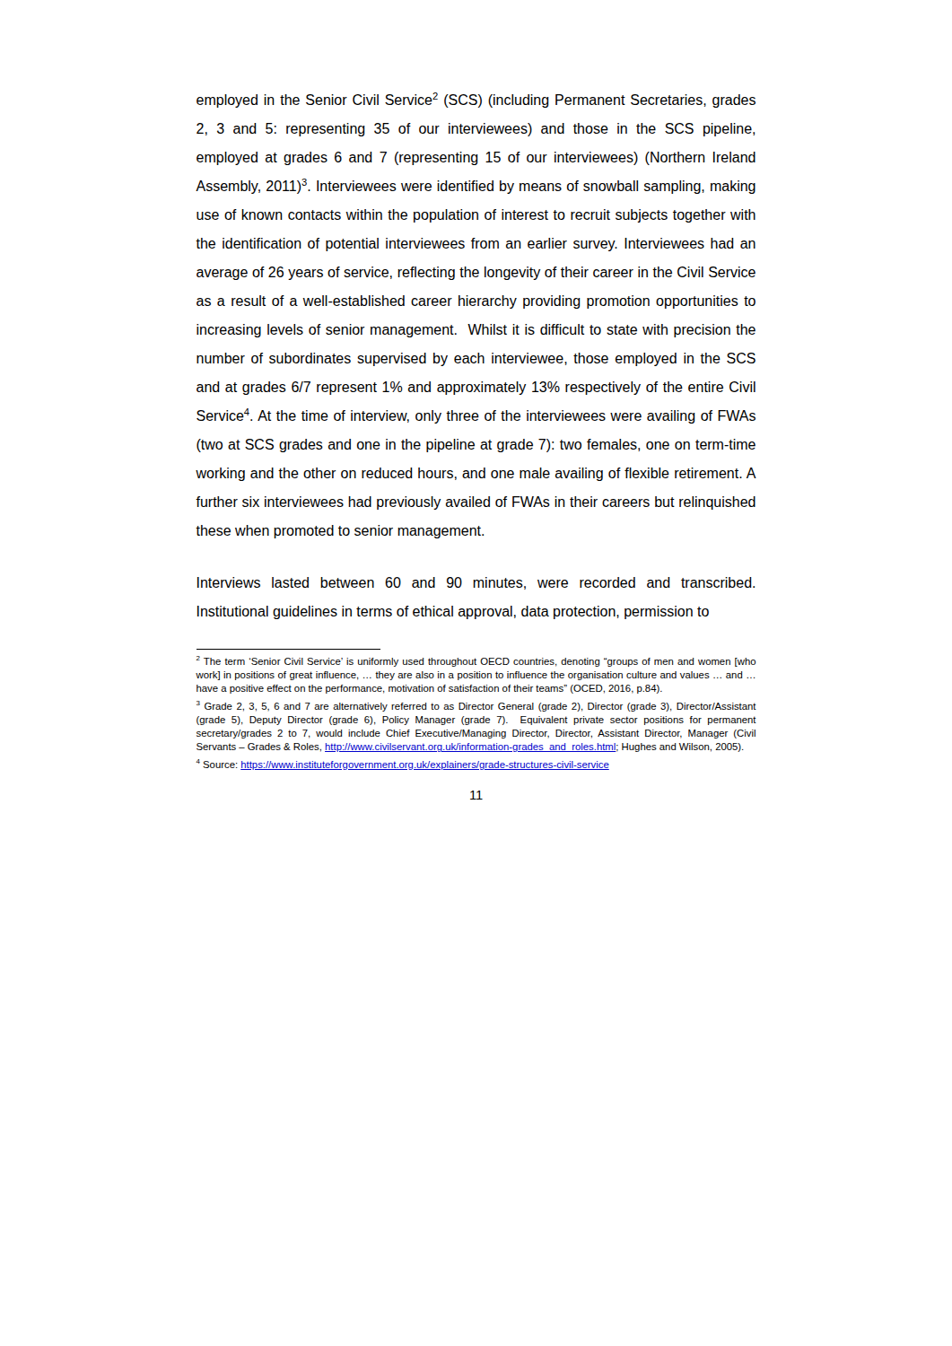employed in the Senior Civil Service2 (SCS) (including Permanent Secretaries, grades 2, 3 and 5: representing 35 of our interviewees) and those in the SCS pipeline, employed at grades 6 and 7 (representing 15 of our interviewees) (Northern Ireland Assembly, 2011)3. Interviewees were identified by means of snowball sampling, making use of known contacts within the population of interest to recruit subjects together with the identification of potential interviewees from an earlier survey. Interviewees had an average of 26 years of service, reflecting the longevity of their career in the Civil Service as a result of a well-established career hierarchy providing promotion opportunities to increasing levels of senior management. Whilst it is difficult to state with precision the number of subordinates supervised by each interviewee, those employed in the SCS and at grades 6/7 represent 1% and approximately 13% respectively of the entire Civil Service4. At the time of interview, only three of the interviewees were availing of FWAs (two at SCS grades and one in the pipeline at grade 7): two females, one on term-time working and the other on reduced hours, and one male availing of flexible retirement. A further six interviewees had previously availed of FWAs in their careers but relinquished these when promoted to senior management.
Interviews lasted between 60 and 90 minutes, were recorded and transcribed. Institutional guidelines in terms of ethical approval, data protection, permission to
2 The term ‘Senior Civil Service’ is uniformly used throughout OECD countries, denoting “groups of men and women [who work] in positions of great influence, … they are also in a position to influence the organisation culture and values … and … have a positive effect on the performance, motivation of satisfaction of their teams” (OCED, 2016, p.84).
3 Grade 2, 3, 5, 6 and 7 are alternatively referred to as Director General (grade 2), Director (grade 3), Director/Assistant (grade 5), Deputy Director (grade 6), Policy Manager (grade 7). Equivalent private sector positions for permanent secretary/grades 2 to 7, would include Chief Executive/Managing Director, Director, Assistant Director, Manager (Civil Servants – Grades & Roles, http://www.civilservant.org.uk/information-grades_and_roles.html; Hughes and Wilson, 2005).
4 Source: https://www.instituteforgovernment.org.uk/explainers/grade-structures-civil-service
11